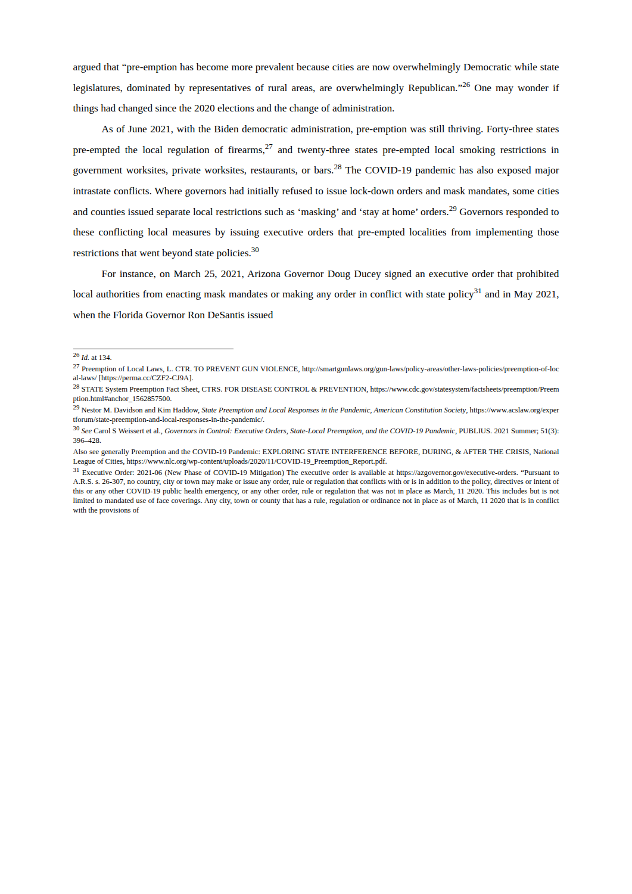argued that “pre-emption has become more prevalent because cities are now overwhelmingly Democratic while state legislatures, dominated by representatives of rural areas, are overwhelmingly Republican.”26 One may wonder if things had changed since the 2020 elections and the change of administration.
As of June 2021, with the Biden democratic administration, pre-emption was still thriving. Forty-three states pre-empted the local regulation of firearms,27 and twenty-three states pre-empted local smoking restrictions in government worksites, private worksites, restaurants, or bars.28 The COVID-19 pandemic has also exposed major intrastate conflicts. Where governors had initially refused to issue lock-down orders and mask mandates, some cities and counties issued separate local restrictions such as ‘masking’ and ‘stay at home’ orders.29 Governors responded to these conflicting local measures by issuing executive orders that pre-empted localities from implementing those restrictions that went beyond state policies.30
For instance, on March 25, 2021, Arizona Governor Doug Ducey signed an executive order that prohibited local authorities from enacting mask mandates or making any order in conflict with state policy31 and in May 2021, when the Florida Governor Ron DeSantis issued
26 Id. at 134.
27 Preemption of Local Laws, L. CTR. TO PREVENT GUN VIOLENCE, http://smartgunlaws.org/gun-laws/policy-areas/other-laws-policies/preemption-of-local-laws/ [https://perma.cc/CZF2-CJ9A].
28 STATE System Preemption Fact Sheet, CTRS. FOR DISEASE CONTROL & PREVENTION, https://www.cdc.gov/statesystem/factsheets/preemption/Preemption.html#anchor_1562857500.
29 Nestor M. Davidson and Kim Haddow, State Preemption and Local Responses in the Pandemic, American Constitution Society, https://www.acslaw.org/expertforum/state-preemption-and-local-responses-in-the-pandemic/.
30 See Carol S Weissert et al., Governors in Control: Executive Orders, State-Local Preemption, and the COVID-19 Pandemic, PUBLIUS. 2021 Summer; 51(3): 396–428.
Also see generally Preemption and the COVID-19 Pandemic: EXPLORING STATE INTERFERENCE BEFORE, DURING, & AFTER THE CRISIS, National League of Cities, https://www.nlc.org/wp-content/uploads/2020/11/COVID-19_Preemption_Report.pdf.
31 Executive Order: 2021-06 (New Phase of COVID-19 Mitigation) The executive order is available at https://azgovernor.gov/executive-orders. “Pursuant to A.R.S. s. 26-307, no country, city or town may make or issue any order, rule or regulation that conflicts with or is in addition to the policy, directives or intent of this or any other COVID-19 public health emergency, or any other order, rule or regulation that was not in place as March, 11 2020. This includes but is not limited to mandated use of face coverings. Any city, town or county that has a rule, regulation or ordinance not in place as of March, 11 2020 that is in conflict with the provisions of